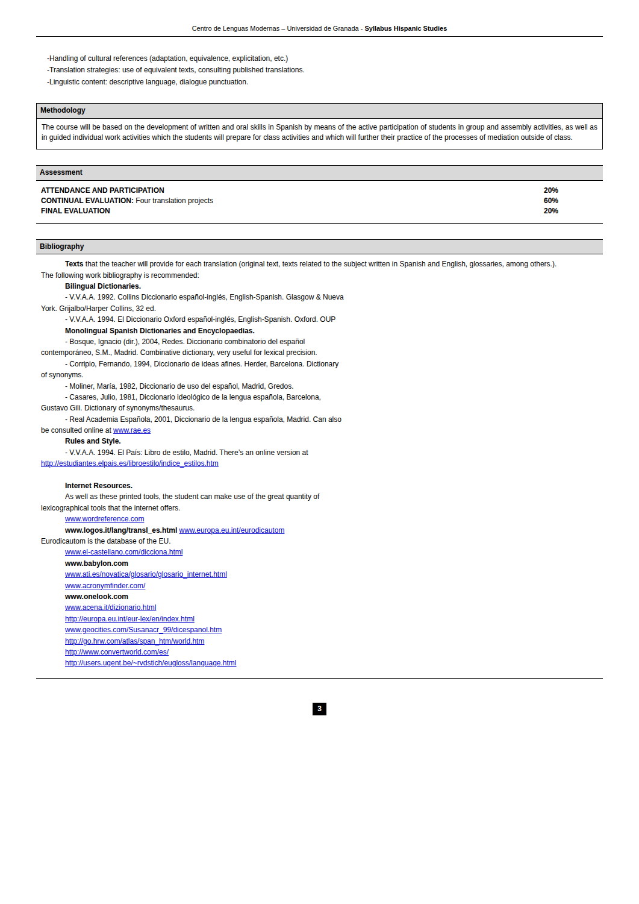Centro de Lenguas Modernas – Universidad de Granada - Syllabus Hispanic Studies
-Handling of cultural references (adaptation, equivalence, explicitation, etc.)
-Translation strategies: use of equivalent texts, consulting published translations.
-Linguistic content: descriptive language, dialogue punctuation.
Methodology
The course will be based on the development of written and oral skills in Spanish by means of the active participation of students in group and assembly activities, as well as in guided individual work activities which the students will prepare for class activities and which will further their practice of the processes of mediation outside of class.
Assessment
| ATTENDANCE AND PARTICIPATION | 20% |
| CONTINUAL EVALUATION: Four translation projects | 60% |
| FINAL EVALUATION | 20% |
Bibliography
Texts that the teacher will provide for each translation (original text, texts related to the subject written in Spanish and English, glossaries, among others.).
The following work bibliography is recommended:
Bilingual Dictionaries.
- V.V.A.A. 1992. Collins Diccionario español-inglés, English-Spanish. Glasgow & Nueva
York. Grijalbo/Harper Collins, 32 ed.
- V.V.A.A. 1994. El Diccionario Oxford español-inglés, English-Spanish. Oxford. OUP
Monolingual Spanish Dictionaries and Encyclopaedias.
- Bosque, Ignacio (dir.), 2004, Redes. Diccionario combinatorio del español
contemporáneo, S.M., Madrid. Combinative dictionary, very useful for lexical precision.
- Corripio, Fernando, 1994, Diccionario de ideas afines. Herder, Barcelona. Dictionary
of synonyms.
- Moliner, María, 1982, Diccionario de uso del español, Madrid, Gredos.
- Casares, Julio, 1981, Diccionario ideológico de la lengua española, Barcelona,
Gustavo Gili. Dictionary of synonyms/thesaurus.
- Real Academia Española, 2001, Diccionario de la lengua española, Madrid. Can also
be consulted online at www.rae.es
Rules and Style.
- V.V.A.A. 1994. El País: Libro de estilo, Madrid. There’s an online version at
http://estudiantes.elpais.es/libroestilo/indice_estilos.htm
Internet Resources.
As well as these printed tools, the student can make use of the great quantity of
lexicographical tools that the internet offers.
www.wordreference.com
www.logos.it/lang/transl_es.html www.europa.eu.int/eurodicautom
Eurodicautom is the database of the EU.
www.el-castellano.com/dicciona.html
www.babylon.com
www.ati.es/novatica/glosario/glosario_internet.html
www.acronymfinder.com/
www.onelook.com
www.acena.it/dizionario.html
http://europa.eu.int/eur-lex/en/index.html
www.geocities.com/Susanacr_99/dicespanol.htm
http://go.hrw.com/atlas/span_htm/world.htm
http://www.convertworld.com/es/
http://users.ugent.be/~rvdstich/eugloss/language.html
3